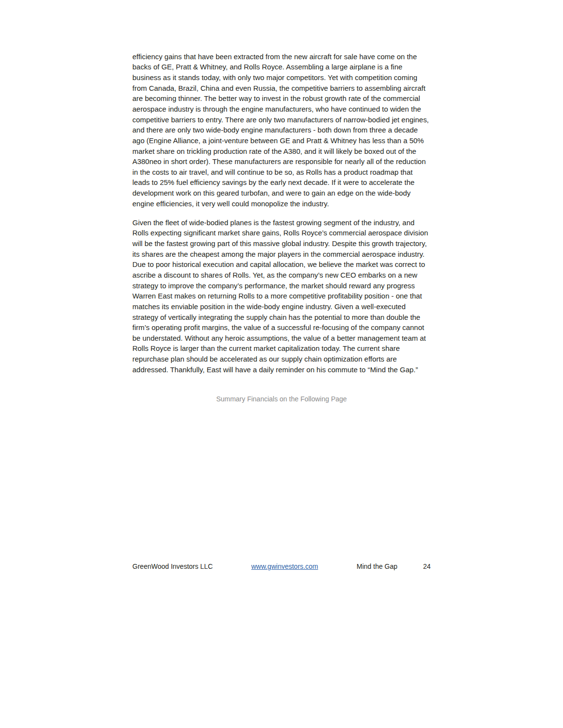efficiency gains that have been extracted from the new aircraft for sale have come on the backs of GE, Pratt & Whitney, and Rolls Royce. Assembling a large airplane is a fine business as it stands today, with only two major competitors. Yet with competition coming from Canada, Brazil, China and even Russia, the competitive barriers to assembling aircraft are becoming thinner. The better way to invest in the robust growth rate of the commercial aerospace industry is through the engine manufacturers, who have continued to widen the competitive barriers to entry. There are only two manufacturers of narrow-bodied jet engines, and there are only two wide-body engine manufacturers - both down from three a decade ago (Engine Alliance, a joint-venture between GE and Pratt & Whitney has less than a 50% market share on trickling production rate of the A380, and it will likely be boxed out of the A380neo in short order). These manufacturers are responsible for nearly all of the reduction in the costs to air travel, and will continue to be so, as Rolls has a product roadmap that leads to 25% fuel efficiency savings by the early next decade. If it were to accelerate the development work on this geared turbofan, and were to gain an edge on the wide-body engine efficiencies, it very well could monopolize the industry.
Given the fleet of wide-bodied planes is the fastest growing segment of the industry, and Rolls expecting significant market share gains, Rolls Royce’s commercial aerospace division will be the fastest growing part of this massive global industry. Despite this growth trajectory, its shares are the cheapest among the major players in the commercial aerospace industry. Due to poor historical execution and capital allocation, we believe the market was correct to ascribe a discount to shares of Rolls. Yet, as the company’s new CEO embarks on a new strategy to improve the company’s performance, the market should reward any progress Warren East makes on returning Rolls to a more competitive profitability position - one that matches its enviable position in the wide-body engine industry. Given a well-executed strategy of vertically integrating the supply chain has the potential to more than double the firm’s operating profit margins, the value of a successful re-focusing of the company cannot be understated. Without any heroic assumptions, the value of a better management team at Rolls Royce is larger than the current market capitalization today. The current share repurchase plan should be accelerated as our supply chain optimization efforts are addressed. Thankfully, East will have a daily reminder on his commute to “Mind the Gap.”
Summary Financials on the Following Page
GreenWood Investors LLC www.gwinvestors.com Mind the Gap 24